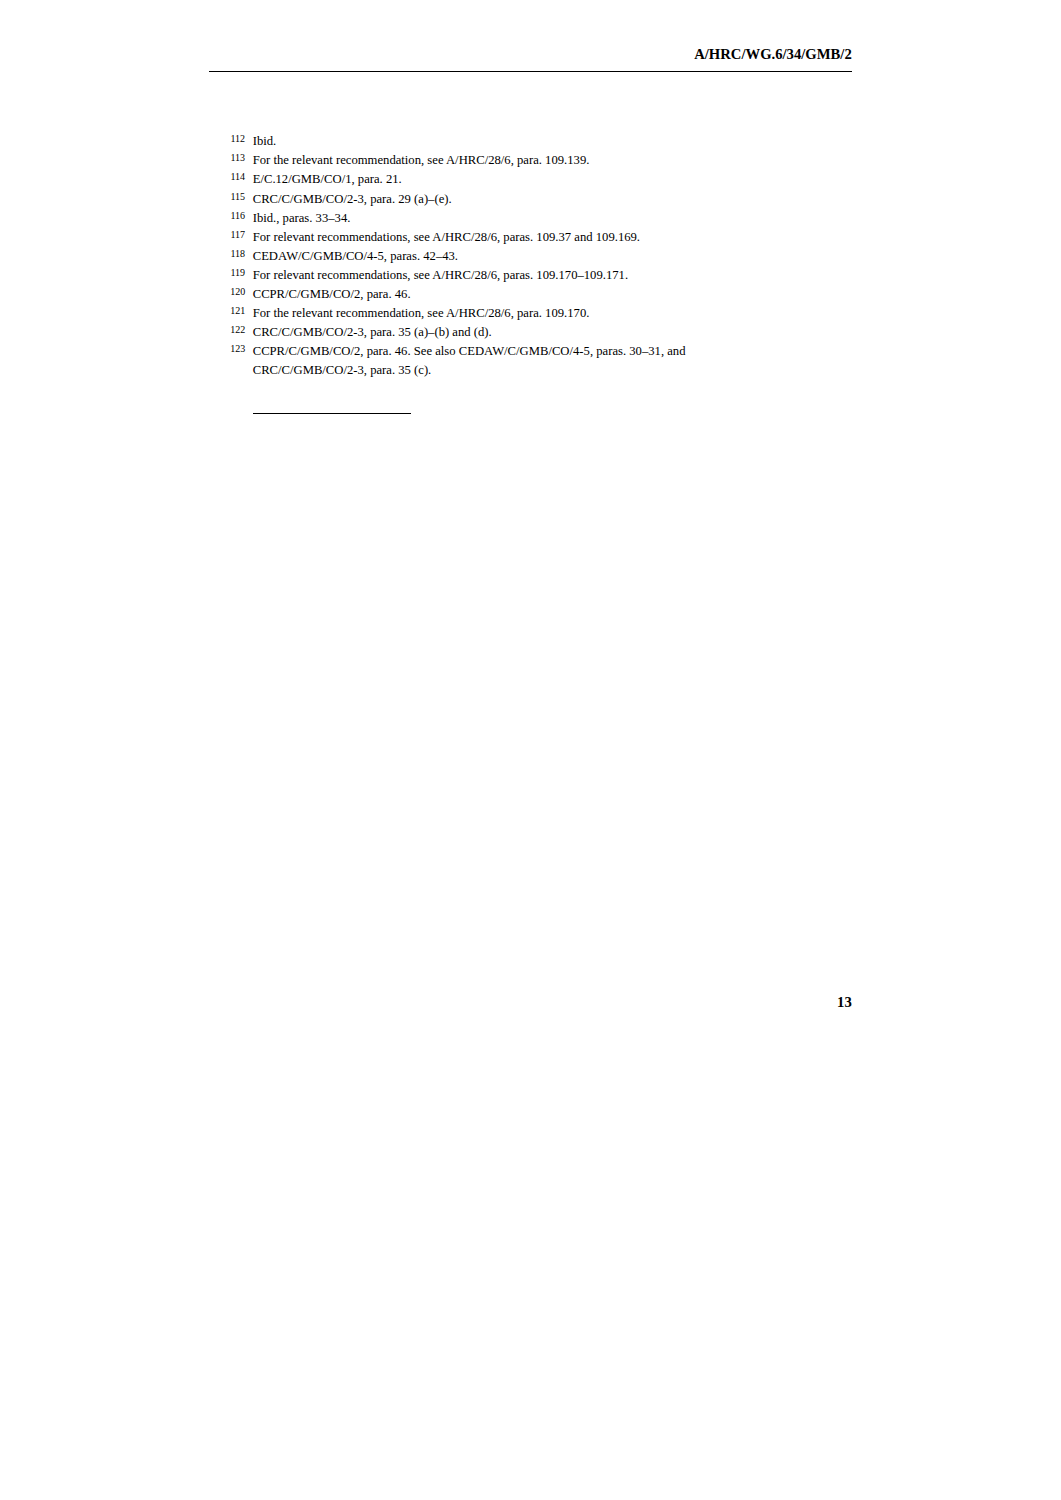A/HRC/WG.6/34/GMB/2
112 Ibid.
113 For the relevant recommendation, see A/HRC/28/6, para. 109.139.
114 E/C.12/GMB/CO/1, para. 21.
115 CRC/C/GMB/CO/2-3, para. 29 (a)–(e).
116 Ibid., paras. 33–34.
117 For relevant recommendations, see A/HRC/28/6, paras. 109.37 and 109.169.
118 CEDAW/C/GMB/CO/4-5, paras. 42–43.
119 For relevant recommendations, see A/HRC/28/6, paras. 109.170–109.171.
120 CCPR/C/GMB/CO/2, para. 46.
121 For the relevant recommendation, see A/HRC/28/6, para. 109.170.
122 CRC/C/GMB/CO/2-3, para. 35 (a)–(b) and (d).
123 CCPR/C/GMB/CO/2, para. 46. See also CEDAW/C/GMB/CO/4-5, paras. 30–31, and CRC/C/GMB/CO/2-3, para. 35 (c).
13